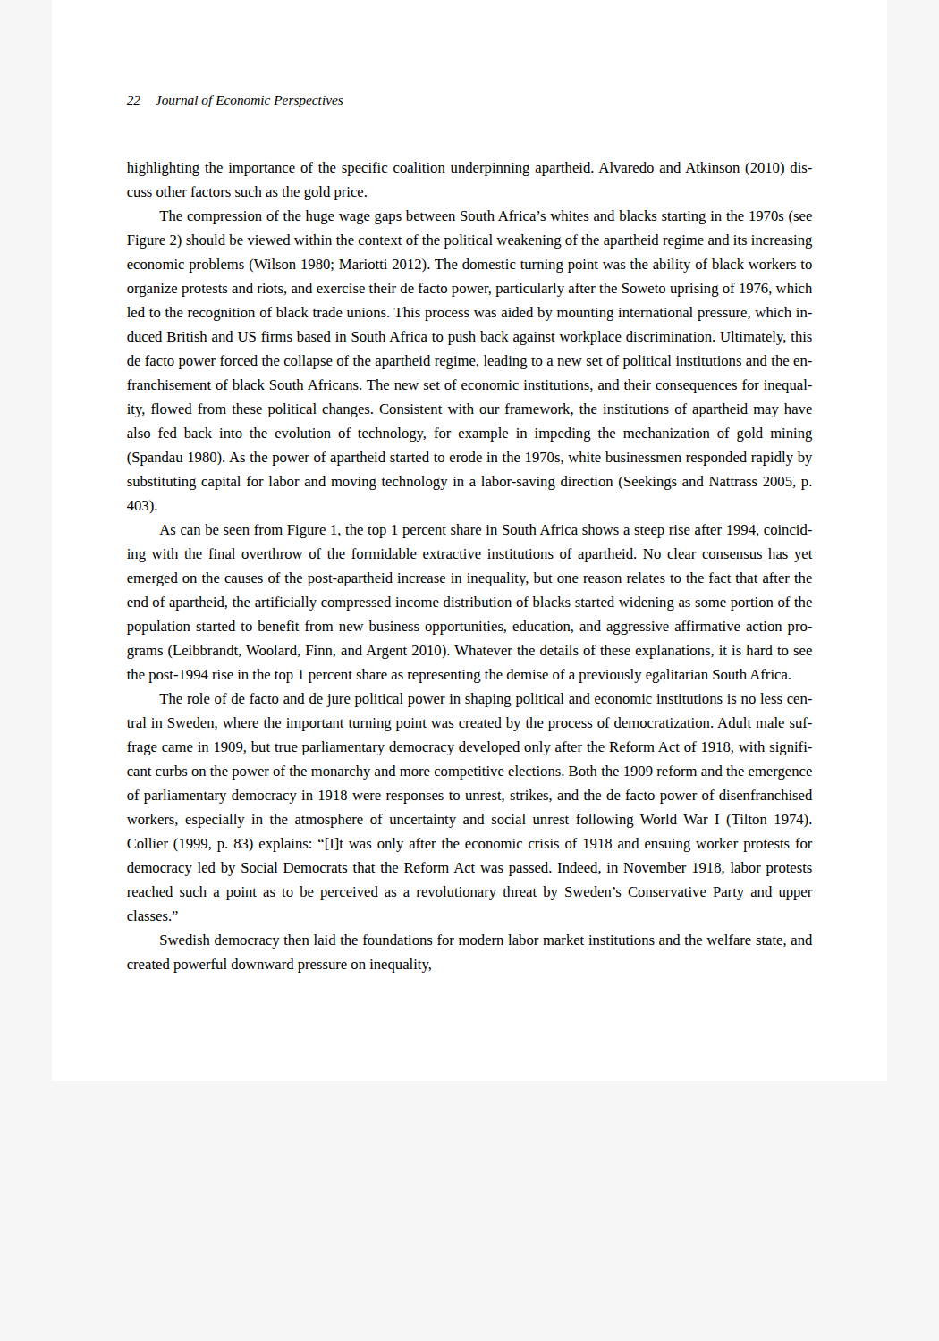22 Journal of Economic Perspectives
highlighting the importance of the specific coalition underpinning apartheid. Alvaredo and Atkinson (2010) discuss other factors such as the gold price.
The compression of the huge wage gaps between South Africa’s whites and blacks starting in the 1970s (see Figure 2) should be viewed within the context of the political weakening of the apartheid regime and its increasing economic problems (Wilson 1980; Mariotti 2012). The domestic turning point was the ability of black workers to organize protests and riots, and exercise their de facto power, particularly after the Soweto uprising of 1976, which led to the recognition of black trade unions. This process was aided by mounting international pressure, which induced British and US firms based in South Africa to push back against workplace discrimination. Ultimately, this de facto power forced the collapse of the apartheid regime, leading to a new set of political institutions and the enfranchisement of black South Africans. The new set of economic institutions, and their consequences for inequality, flowed from these political changes. Consistent with our framework, the institutions of apartheid may have also fed back into the evolution of technology, for example in impeding the mechanization of gold mining (Spandau 1980). As the power of apartheid started to erode in the 1970s, white businessmen responded rapidly by substituting capital for labor and moving technology in a labor-saving direction (Seekings and Nattrass 2005, p. 403).
As can be seen from Figure 1, the top 1 percent share in South Africa shows a steep rise after 1994, coinciding with the final overthrow of the formidable extractive institutions of apartheid. No clear consensus has yet emerged on the causes of the post-apartheid increase in inequality, but one reason relates to the fact that after the end of apartheid, the artificially compressed income distribution of blacks started widening as some portion of the population started to benefit from new business opportunities, education, and aggressive affirmative action programs (Leibbrandt, Woolard, Finn, and Argent 2010). Whatever the details of these explanations, it is hard to see the post-1994 rise in the top 1 percent share as representing the demise of a previously egalitarian South Africa.
The role of de facto and de jure political power in shaping political and economic institutions is no less central in Sweden, where the important turning point was created by the process of democratization. Adult male suffrage came in 1909, but true parliamentary democracy developed only after the Reform Act of 1918, with significant curbs on the power of the monarchy and more competitive elections. Both the 1909 reform and the emergence of parliamentary democracy in 1918 were responses to unrest, strikes, and the de facto power of disenfranchised workers, especially in the atmosphere of uncertainty and social unrest following World War I (Tilton 1974). Collier (1999, p. 83) explains: “[I]t was only after the economic crisis of 1918 and ensuing worker protests for democracy led by Social Democrats that the Reform Act was passed. Indeed, in November 1918, labor protests reached such a point as to be perceived as a revolutionary threat by Sweden’s Conservative Party and upper classes.”
Swedish democracy then laid the foundations for modern labor market institutions and the welfare state, and created powerful downward pressure on inequality,